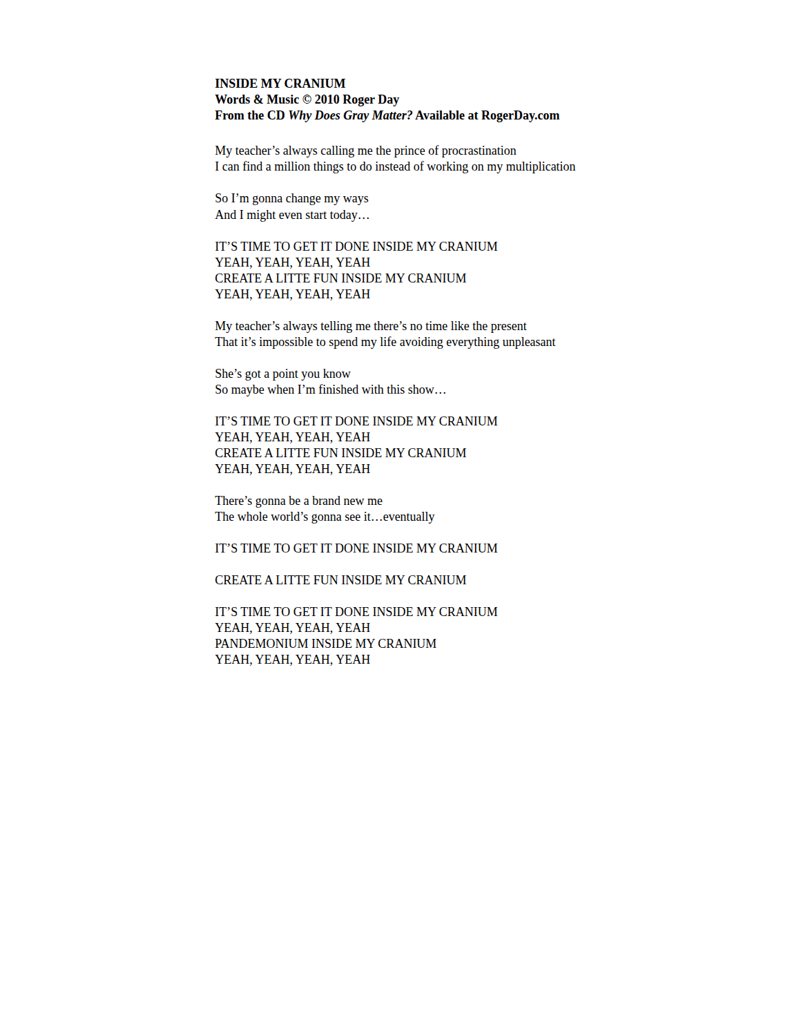INSIDE MY CRANIUM
Words & Music © 2010 Roger Day
From the CD Why Does Gray Matter? Available at RogerDay.com
My teacher’s always calling me the prince of procrastination
I can find a million things to do instead of working on my multiplication
So I’m gonna change my ways
And I might even start today…
IT’S TIME TO GET IT DONE INSIDE MY CRANIUM
YEAH, YEAH, YEAH, YEAH
CREATE A LITTE FUN INSIDE MY CRANIUM
YEAH, YEAH, YEAH, YEAH
My teacher’s always telling me there’s no time like the present
That it’s impossible to spend my life avoiding everything unpleasant
She’s got a point you know
So maybe when I’m finished with this show…
IT’S TIME TO GET IT DONE INSIDE MY CRANIUM
YEAH, YEAH, YEAH, YEAH
CREATE A LITTE FUN INSIDE MY CRANIUM
YEAH, YEAH, YEAH, YEAH
There’s gonna be a brand new me
The whole world’s gonna see it…eventually
IT’S TIME TO GET IT DONE INSIDE MY CRANIUM
CREATE A LITTE FUN INSIDE MY CRANIUM
IT’S TIME TO GET IT DONE INSIDE MY CRANIUM
YEAH, YEAH, YEAH, YEAH
PANDEMONIUM INSIDE MY CRANIUM
YEAH, YEAH, YEAH, YEAH